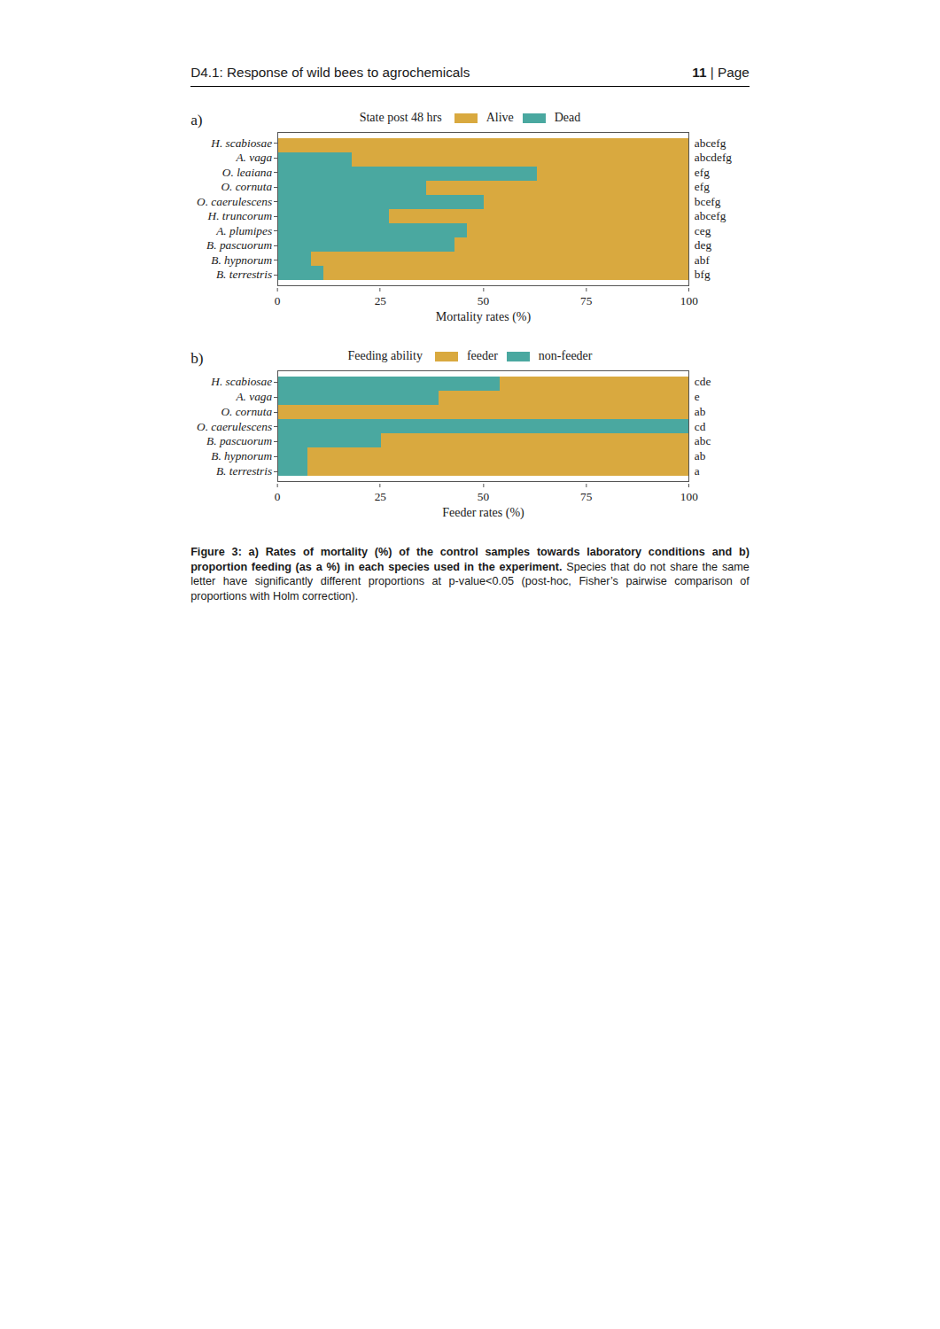D4.1: Response of wild bees to agrochemicals
11 | Page
a)
State post 48 hrs Alive Dead
H. scabiosae A. vaga O. leaiana O. cornuta O. caerulescens H. truncorum A. plumipes B. pascuorum B. hypnorum B. terrestris
abcefg abcdefg efg efg bcefg abcefg ceg deg abf bfg
0 25 50 75 100
Mortality rates (%)
b)
Feeding ability feeder non-feeder
H. scabiosae A. vaga O. cornuta O. caerulescens B. pascuorum B. hypnorum B. terrestris
cde e ab cd abc ab a
0 25 50 75 100
Feeder rates (%)
Figure 3: a) Rates of mortality (%) of the control samples towards laboratory conditions and b) proportion feeding (as a %) in each species used in the experiment. Species that do not share the same letter have significantly different proportions at p-value<0.05 (post-hoc, Fisher’s pairwise comparison of proportions with Holm correction).